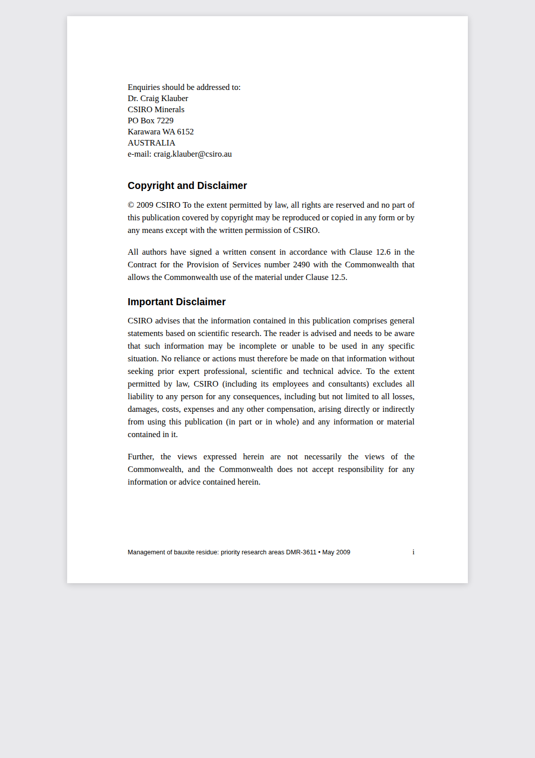Enquiries should be addressed to: Dr. Craig Klauber
CSIRO Minerals
PO Box 7229
Karawara WA 6152
AUSTRALIA
e-mail: craig.klauber@csiro.au
Copyright and Disclaimer
© 2009 CSIRO To the extent permitted by law, all rights are reserved and no part of this publication covered by copyright may be reproduced or copied in any form or by any means except with the written permission of CSIRO.
All authors have signed a written consent in accordance with Clause 12.6 in the Contract for the Provision of Services number 2490 with the Commonwealth that allows the Commonwealth use of the material under Clause 12.5.
Important Disclaimer
CSIRO advises that the information contained in this publication comprises general statements based on scientific research. The reader is advised and needs to be aware that such information may be incomplete or unable to be used in any specific situation. No reliance or actions must therefore be made on that information without seeking prior expert professional, scientific and technical advice. To the extent permitted by law, CSIRO (including its employees and consultants) excludes all liability to any person for any consequences, including but not limited to all losses, damages, costs, expenses and any other compensation, arising directly or indirectly from using this publication (in part or in whole) and any information or material contained in it.
Further, the views expressed herein are not necessarily the views of the Commonwealth, and the Commonwealth does not accept responsibility for any information or advice contained herein.
Management of bauxite residue: priority research areas DMR-3611 • May 2009 i